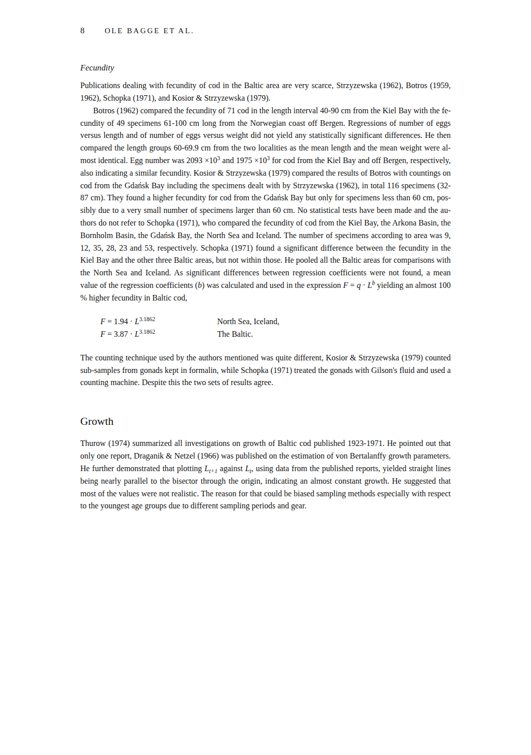8 Ole Bagge et al.
Fecundity
Publications dealing with fecundity of cod in the Baltic area are very scarce, Strzyzewska (1962), Botros (1959, 1962), Schopka (1971), and Kosior & Strzyzewska (1979).
Botros (1962) compared the fecundity of 71 cod in the length interval 40-90 cm from the Kiel Bay with the fecundity of 49 specimens 61-100 cm long from the Norwegian coast off Bergen. Regressions of number of eggs versus length and of number of eggs versus weight did not yield any statistically significant differences. He then compared the length groups 60-69.9 cm from the two localities as the mean length and the mean weight were almost identical. Egg number was 2093 ×103 and 1975 ×103 for cod from the Kiel Bay and off Bergen, respectively, also indicating a similar fecundity. Kosior & Strzyzewska (1979) compared the results of Botros with countings on cod from the Gdańsk Bay including the specimens dealt with by Strzyzewska (1962), in total 116 specimens (32-87 cm). They found a higher fecundity for cod from the Gdańsk Bay but only for specimens less than 60 cm, possibly due to a very small number of specimens larger than 60 cm. No statistical tests have been made and the authors do not refer to Schopka (1971), who compared the fecundity of cod from the Kiel Bay, the Arkona Basin, the Bornholm Basin, the Gdańsk Bay, the North Sea and Iceland. The number of specimens according to area was 9, 12, 35, 28, 23 and 53, respectively. Schopka (1971) found a significant difference between the fecundity in the Kiel Bay and the other three Baltic areas, but not within those. He pooled all the Baltic areas for comparisons with the North Sea and Iceland. As significant differences between regression coefficients were not found, a mean value of the regression coefficients (b) was calculated and used in the expression F = q · Lb yielding an almost 100 % higher fecundity in Baltic cod,
F = 1.94 · L3.1862 North Sea, Iceland,
F = 3.87 · L3.1862 The Baltic.
The counting technique used by the authors mentioned was quite different, Kosior & Strzyzewska (1979) counted sub-samples from gonads kept in formalin, while Schopka (1971) treated the gonads with Gilson's fluid and used a counting machine. Despite this the two sets of results agree.
Growth
Thurow (1974) summarized all investigations on growth of Baltic cod published 1923-1971. He pointed out that only one report, Draganik & Netzel (1966) was published on the estimation of von Bertalanffy growth parameters. He further demonstrated that plotting Lt+1 against Lt, using data from the published reports, yielded straight lines being nearly parallel to the bisector through the origin, indicating an almost constant growth. He suggested that most of the values were not realistic. The reason for that could be biased sampling methods especially with respect to the youngest age groups due to different sampling periods and gear.